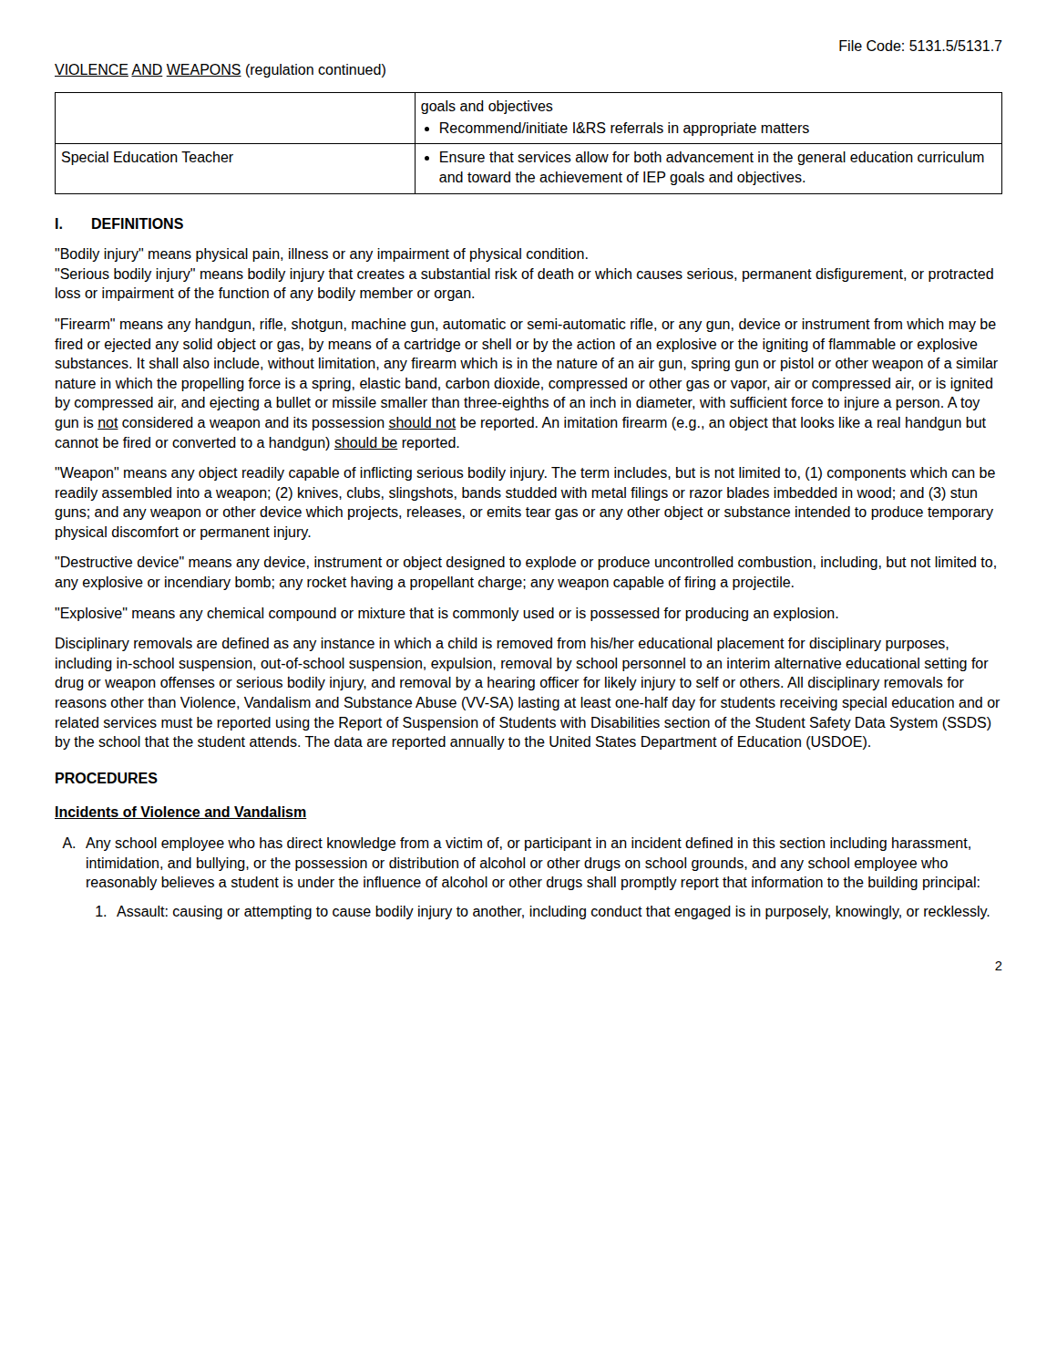File Code: 5131.5/5131.7
VIOLENCE AND WEAPONS (regulation continued)
| | goals and objectives Recommend/initiate I&RS referrals in appropriate matters |
| Special Education Teacher | Ensure that services allow for both advancement in the general education curriculum and toward the achievement of IEP goals and objectives. |
I. DEFINITIONS
"Bodily injury" means physical pain, illness or any impairment of physical condition.
"Serious bodily injury" means bodily injury that creates a substantial risk of death or which causes serious, permanent disfigurement, or protracted loss or impairment of the function of any bodily member or organ.
"Firearm" means any handgun, rifle, shotgun, machine gun, automatic or semi-automatic rifle, or any gun, device or instrument from which may be fired or ejected any solid object or gas, by means of a cartridge or shell or by the action of an explosive or the igniting of flammable or explosive substances. It shall also include, without limitation, any firearm which is in the nature of an air gun, spring gun or pistol or other weapon of a similar nature in which the propelling force is a spring, elastic band, carbon dioxide, compressed or other gas or vapor, air or compressed air, or is ignited by compressed air, and ejecting a bullet or missile smaller than three-eighths of an inch in diameter, with sufficient force to injure a person. A toy gun is not considered a weapon and its possession should not be reported. An imitation firearm (e.g., an object that looks like a real handgun but cannot be fired or converted to a handgun) should be reported.
"Weapon" means any object readily capable of inflicting serious bodily injury. The term includes, but is not limited to, (1) components which can be readily assembled into a weapon; (2) knives, clubs, slingshots, bands studded with metal filings or razor blades imbedded in wood; and (3) stun guns; and any weapon or other device which projects, releases, or emits tear gas or any other object or substance intended to produce temporary physical discomfort or permanent injury.
"Destructive device" means any device, instrument or object designed to explode or produce uncontrolled combustion, including, but not limited to, any explosive or incendiary bomb; any rocket having a propellant charge; any weapon capable of firing a projectile.
"Explosive" means any chemical compound or mixture that is commonly used or is possessed for producing an explosion.
Disciplinary removals are defined as any instance in which a child is removed from his/her educational placement for disciplinary purposes, including in-school suspension, out-of-school suspension, expulsion, removal by school personnel to an interim alternative educational setting for drug or weapon offenses or serious bodily injury, and removal by a hearing officer for likely injury to self or others. All disciplinary removals for reasons other than Violence, Vandalism and Substance Abuse (VV-SA) lasting at least one-half day for students receiving special education and or related services must be reported using the Report of Suspension of Students with Disabilities section of the Student Safety Data System (SSDS) by the school that the student attends. The data are reported annually to the United States Department of Education (USDOE).
PROCEDURES
Incidents of Violence and Vandalism
Any school employee who has direct knowledge from a victim of, or participant in an incident defined in this section including harassment, intimidation, and bullying, or the possession or distribution of alcohol or other drugs on school grounds, and any school employee who reasonably believes a student is under the influence of alcohol or other drugs shall promptly report that information to the building principal:
Assault: causing or attempting to cause bodily injury to another, including conduct that engaged is in purposely, knowingly, or recklessly.
2